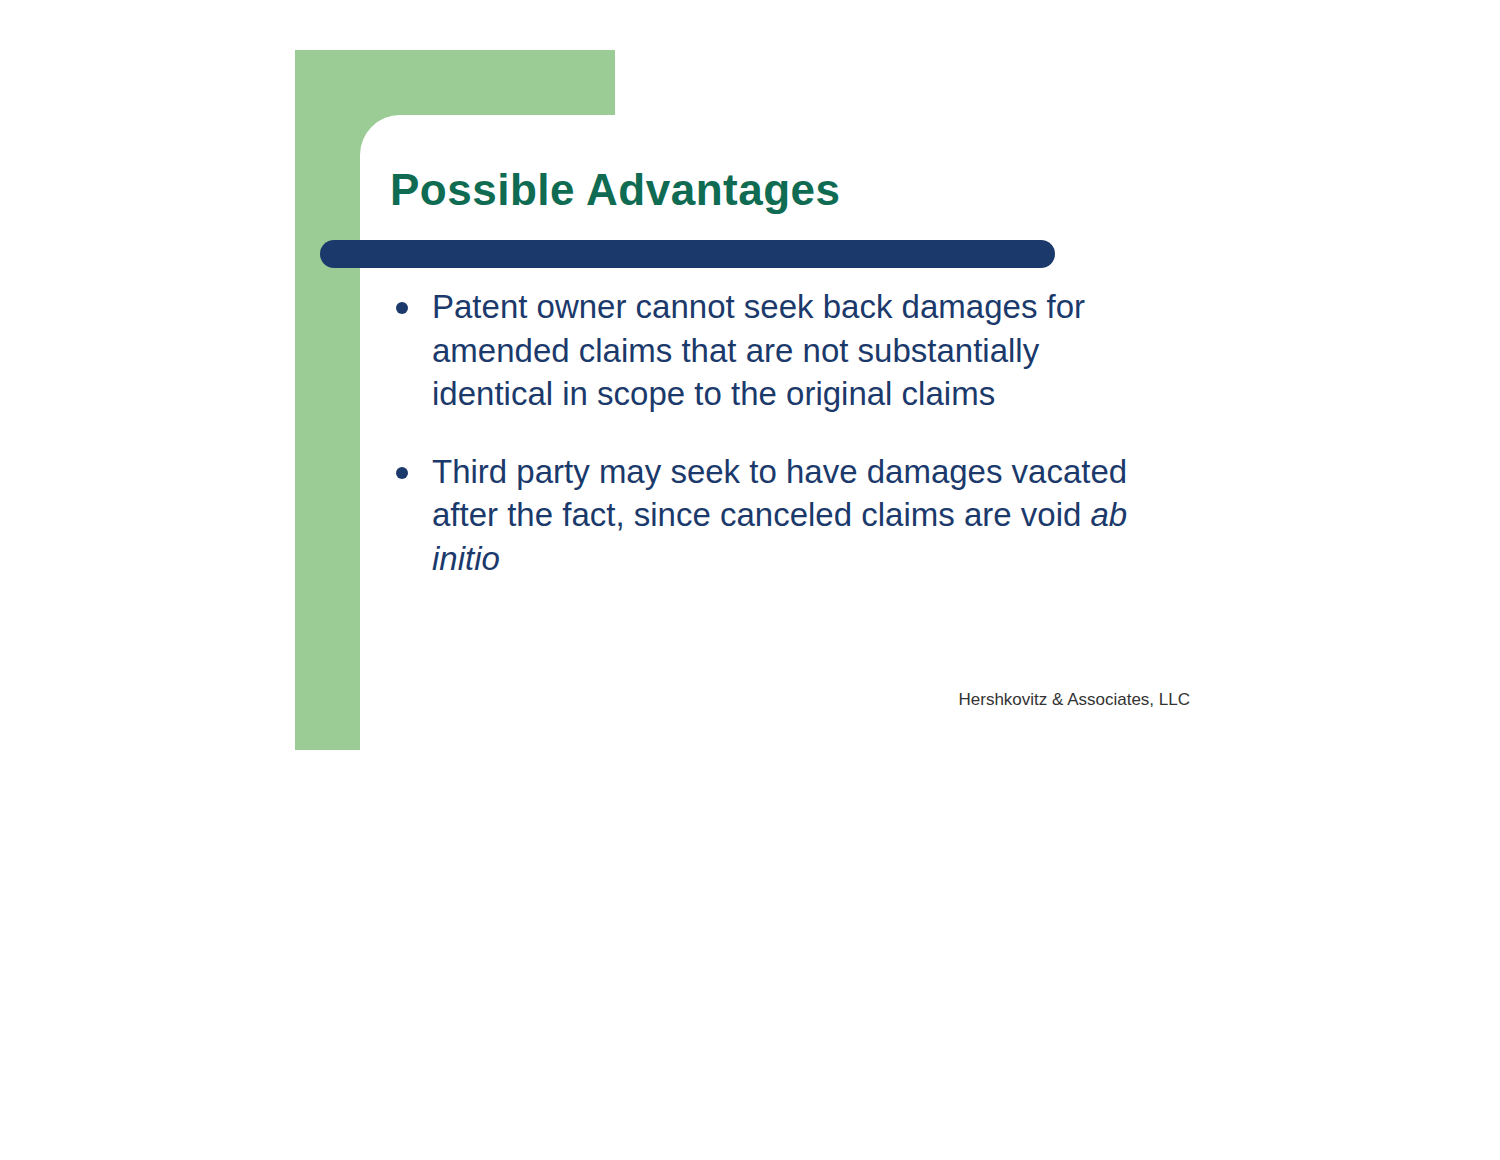Possible Advantages
Patent owner cannot seek back damages for amended claims that are not substantially identical in scope to the original claims
Third party may seek to have damages vacated after the fact, since canceled claims are void ab initio
Hershkovitz & Associates, LLC